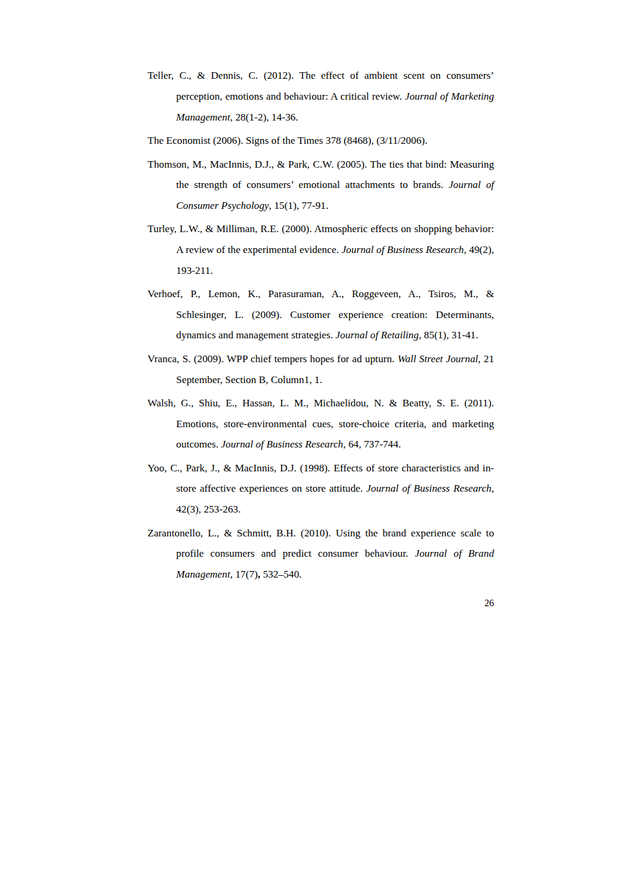Teller, C., & Dennis, C. (2012). The effect of ambient scent on consumers’ perception, emotions and behaviour: A critical review. Journal of Marketing Management, 28(1-2), 14-36.
The Economist (2006). Signs of the Times 378 (8468), (3/11/2006).
Thomson, M., MacInnis, D.J., & Park, C.W. (2005). The ties that bind: Measuring the strength of consumers’ emotional attachments to brands. Journal of Consumer Psychology, 15(1), 77-91.
Turley, L.W., & Milliman, R.E. (2000). Atmospheric effects on shopping behavior: A review of the experimental evidence. Journal of Business Research, 49(2), 193-211.
Verhoef, P., Lemon, K., Parasuraman, A., Roggeveen, A., Tsiros, M., & Schlesinger, L. (2009). Customer experience creation: Determinants, dynamics and management strategies. Journal of Retailing, 85(1), 31-41.
Vranca, S. (2009). WPP chief tempers hopes for ad upturn. Wall Street Journal, 21 September, Section B, Column1, 1.
Walsh, G., Shiu, E., Hassan, L. M., Michaelidou, N. & Beatty, S. E. (2011). Emotions, store-environmental cues, store-choice criteria, and marketing outcomes. Journal of Business Research, 64, 737-744.
Yoo, C., Park, J., & MacInnis, D.J. (1998). Effects of store characteristics and in-store affective experiences on store attitude. Journal of Business Research, 42(3), 253-263.
Zarantonello, L., & Schmitt, B.H. (2010). Using the brand experience scale to profile consumers and predict consumer behaviour. Journal of Brand Management, 17(7), 532–540.
26